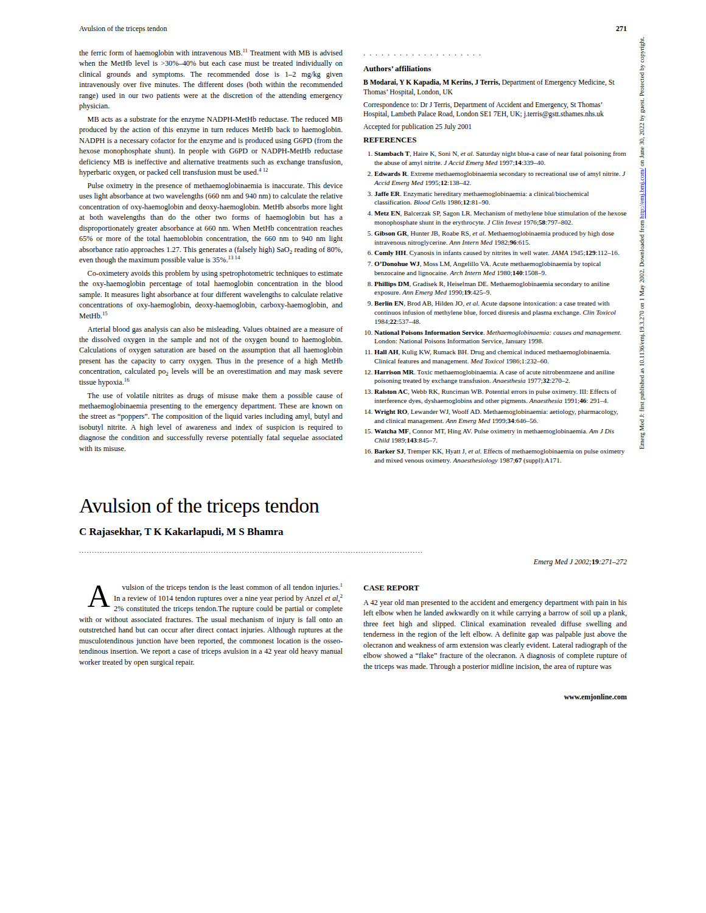Emerg Med J: first published as 10.1136/emj.19.3.270 on 1 May 2002. Downloaded from http://emj.bmj.com/ on June 30, 2022 by guest. Protected by copyright.
Avulsion of the triceps tendon 271
the ferric form of haemoglobin with intravenous MB.11 Treatment with MB is advised when the MetHb level is >30%–40% but each case must be treated individually on clinical grounds and symptoms. The recommended dose is 1–2 mg/kg given intravenously over five minutes. The different doses (both within the recommended range) used in our two patients were at the discretion of the attending emergency physician.
MB acts as a substrate for the enzyme NADPH-MetHb reductase. The reduced MB produced by the action of this enzyme in turn reduces MetHb back to haemoglobin. NADPH is a necessary cofactor for the enzyme and is produced using G6PD (from the hexose monophosphate shunt). In people with G6PD or NADPH-MetHb reductase deficiency MB is ineffective and alternative treatments such as exchange transfusion, hyperbaric oxygen, or packed cell transfusion must be used.4 12
Pulse oximetry in the presence of methaemoglobinaemia is inaccurate. This device uses light absorbance at two wavelengths (660 nm and 940 nm) to calculate the relative concentration of oxy-haemoglobin and deoxy-haemoglobin. MetHb absorbs more light at both wavelengths than do the other two forms of haemoglobin but has a disproportionately greater absorbance at 660 nm. When MetHb concentration reaches 65% or more of the total haemoblobin concentration, the 660 nm to 940 nm light absorbance ratio approaches 1.27. This generates a (falsely high) SaO2 reading of 80%, even though the maximum possible value is 35%.13 14
Co-oximetery avoids this problem by using spetrophotometric techniques to estimate the oxy-haemoglobin percentage of total haemoglobin concentration in the blood sample. It measures light absorbance at four different wavelengths to calculate relative concentrations of oxy-haemoglobin, deoxy-haemoglobin, carboxy-haemoglobin, and MetHb.15
Arterial blood gas analysis can also be misleading. Values obtained are a measure of the dissolved oxygen in the sample and not of the oxygen bound to haemoglobin. Calculations of oxygen saturation are based on the assumption that all haemoglobin present has the capacity to carry oxygen. Thus in the presence of a high MetHb concentration, calculated po2 levels will be an overestimation and may mask severe tissue hypoxia.16
The use of volatile nitrites as drugs of misuse make them a possible cause of methaemoglobinaemia presenting to the emergency department. These are known on the street as “poppers”. The composition of the liquid varies including amyl, butyl and isobutyl nitrite. A high level of awareness and index of suspicion is required to diagnose the condition and successfully reverse potentially fatal sequelae associated with its misuse.
. . . . . . . . . . . . . . . . . . . .
Authors’ affiliations
B Modarai, Y K Kapadia, M Kerins, J Terris, Department of Emergency Medicine, St Thomas’ Hospital, London, UK
Correspondence to: Dr J Terris, Department of Accident and Emergency, St Thomas’ Hospital, Lambeth Palace Road, London SE1 7EH, UK; j.terris@gstt.sthames.nhs.uk
Accepted for publication 25 July 2001
REFERENCES
Stambach T, Haire K, Soni N, et al. Saturday night blue-a case of near fatal poisoning from the abuse of amyl nitrite. J Accid Emerg Med 1997;14:339–40.
Edwards R. Extreme methaemoglobinaemia secondary to recreational use of amyl nitrite. J Accid Emerg Med 1995;12:138–42.
Jaffe ER. Enzymatic hereditary methaemoglobinaemia: a clinical/biochemical classification. Blood Cells 1986;12:81–90.
Metz EN, Balcerzak SP, Sagon LR. Mechanism of methylene blue stimulation of the hexose monophosphate shunt in the erythrocyte. J Clin Invest 1976;58:797–802.
Gibson GR, Hunter JB, Roabe RS, et al. Methaemoglobinaemia produced by high dose intravenous nitroglycerine. Ann Intern Med 1982;96:615.
Comly HH. Cyanosis in infants caused by nitrites in well water. JAMA 1945;129:112–16.
O’Donohue WJ, Moss LM, Angelillo VA. Acute methaemoglobinaemia by topical benzocaine and lignocaine. Arch Intern Med 1980;140:1508–9.
Phillips DM, Gradisek R, Heiselman DE. Methaemoglobinaemia secondary to aniline exposure. Ann Emerg Med 1990;19:425–9.
Berlin EN, Brod AB, Hilden JO, et al. Acute dapsone intoxication: a case treated with continuos infusion of methylene blue, forced diuresis and plasma exchange. Clin Toxicol 1984;22:537–48.
National Poisons Information Service. Methaemoglobinaemia: causes and management. London: National Poisons Information Service, January 1998.
Hall AH, Kulig KW, Rumack BH. Drug and chemical induced methaemoglobinaemia. Clinical features and management. Med Toxicol 1986;1:232–60.
Harrison MR. Toxic methaemoglobinaemia. A case of acute nitrobenmzene and aniline poisoning treated by exchange transfusion. Anaesthesia 1977;32:270–2.
Ralston AC, Webb RK, Runciman WB. Potential errors in pulse oximetry. III: Effects of interference dyes, dyshaemoglobins and other pigments. Anaesthesia 1991;46: 291–4.
Wright RO, Lewander WJ, Woolf AD. Methaemoglobinaemia: aetiology, pharmacology, and clinical management. Ann Emerg Med 1999;34:646–56.
Watcha MF, Connor MT, Hing AV. Pulse oximetry in methaemoglobinaemia. Am J Dis Child 1989;143:845–7.
Barker SJ, Tremper KK, Hyatt J, et al. Effects of methaemoglobinaemia on pulse oximetry and mixed venous oximetry. Anaesthesiology 1987;67 (suppl):A171.
Avulsion of the triceps tendon
C Rajasekhar, T K Kakarlapudi, M S Bhamra
.....................................................................................................................................
Emerg Med J 2002;19:271–272
Avulsion of the triceps tendon is the least common of all tendon injuries.1 In a review of 1014 tendon ruptures over a nine year period by Anzel et al,2 2% constituted the triceps tendon.The rupture could be partial or complete with or without associated fractures. The usual mechanism of injury is fall onto an outstretched hand but can occur after direct contact injuries. Although ruptures at the musculotendinous junction have been reported, the commonest location is the osseo-tendinous insertion. We report a case of triceps avulsion in a 42 year old heavy manual worker treated by open surgical repair.
CASE REPORT
A 42 year old man presented to the accident and emergency department with pain in his left elbow when he landed awkwardly on it while carrying a barrow of soil up a plank, three feet high and slipped. Clinical examination revealed diffuse swelling and tenderness in the region of the left elbow. A definite gap was palpable just above the olecranon and weakness of arm extension was clearly evident. Lateral radiograph of the elbow showed a “flake” fracture of the olecranon. A diagnosis of complete rupture of the triceps was made. Through a posterior midline incision, the area of rupture was
www.emjonline.com